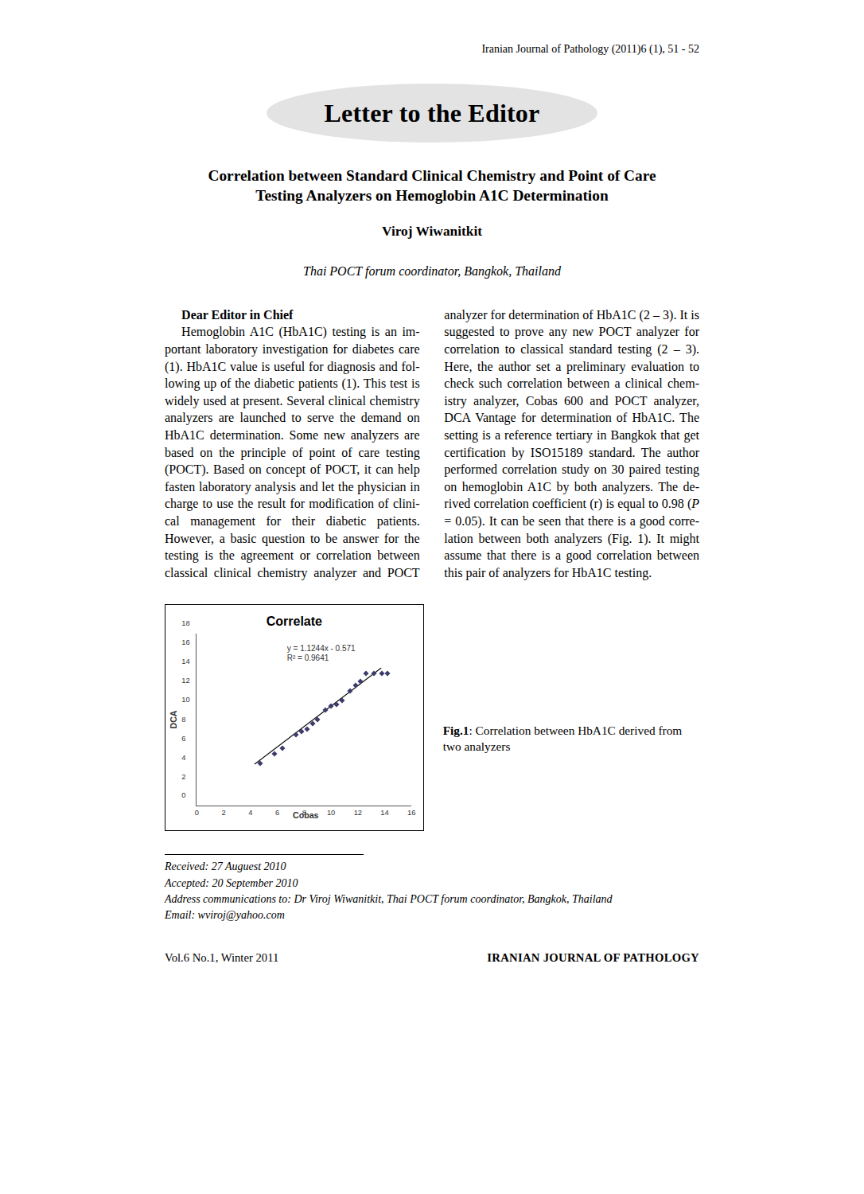Iranian Journal of Pathology (2011)6 (1), 51 - 52
Letter to the Editor
Correlation between Standard Clinical Chemistry and Point of Care Testing Analyzers on Hemoglobin A1C Determination
Viroj Wiwanitkit
Thai POCT forum coordinator, Bangkok, Thailand
Dear Editor in Chief
Hemoglobin A1C (HbA1C) testing is an important laboratory investigation for diabetes care (1). HbA1C value is useful for diagnosis and following up of the diabetic patients (1). This test is widely used at present. Several clinical chemistry analyzers are launched to serve the demand on HbA1C determination. Some new analyzers are based on the principle of point of care testing (POCT). Based on concept of POCT, it can help fasten laboratory analysis and let the physician in charge to use the result for modification of clinical management for their diabetic patients. However, a basic question to be answer for the testing is the agreement or correlation between classical clinical chemistry analyzer and POCT analyzer for determination of HbA1C (2 – 3). It is suggested to prove any new POCT analyzer for correlation to classical standard testing (2 – 3). Here, the author set a preliminary evaluation to check such correlation between a clinical chemistry analyzer, Cobas 600 and POCT analyzer, DCA Vantage for determination of HbA1C. The setting is a reference tertiary in Bangkok that get certification by ISO15189 standard. The author performed correlation study on 30 paired testing on hemoglobin A1C by both analyzers. The derived correlation coefficient (r) is equal to 0.98 (P = 0.05). It can be seen that there is a good correlation between both analyzers (Fig. 1). It might assume that there is a good correlation between this pair of analyzers for HbA1C testing.
Correlate
DCA
18
16
14
12
10
8
6
4
2
0
0
2
4
6
8
10
12
14
16
y = 1.1244x - 0.571
R² = 0.9641
Cobas
Fig.1: Correlation between HbA1C derived from two analyzers
Received: 27 Auguest 2010
Accepted: 20 September 2010
Address communications to: Dr Viroj Wiwanitkit, Thai POCT forum coordinator, Bangkok, Thailand
Email: wviroj@yahoo.com
Vol.6 No.1, Winter 2011
IRANIAN JOURNAL OF PATHOLOGY